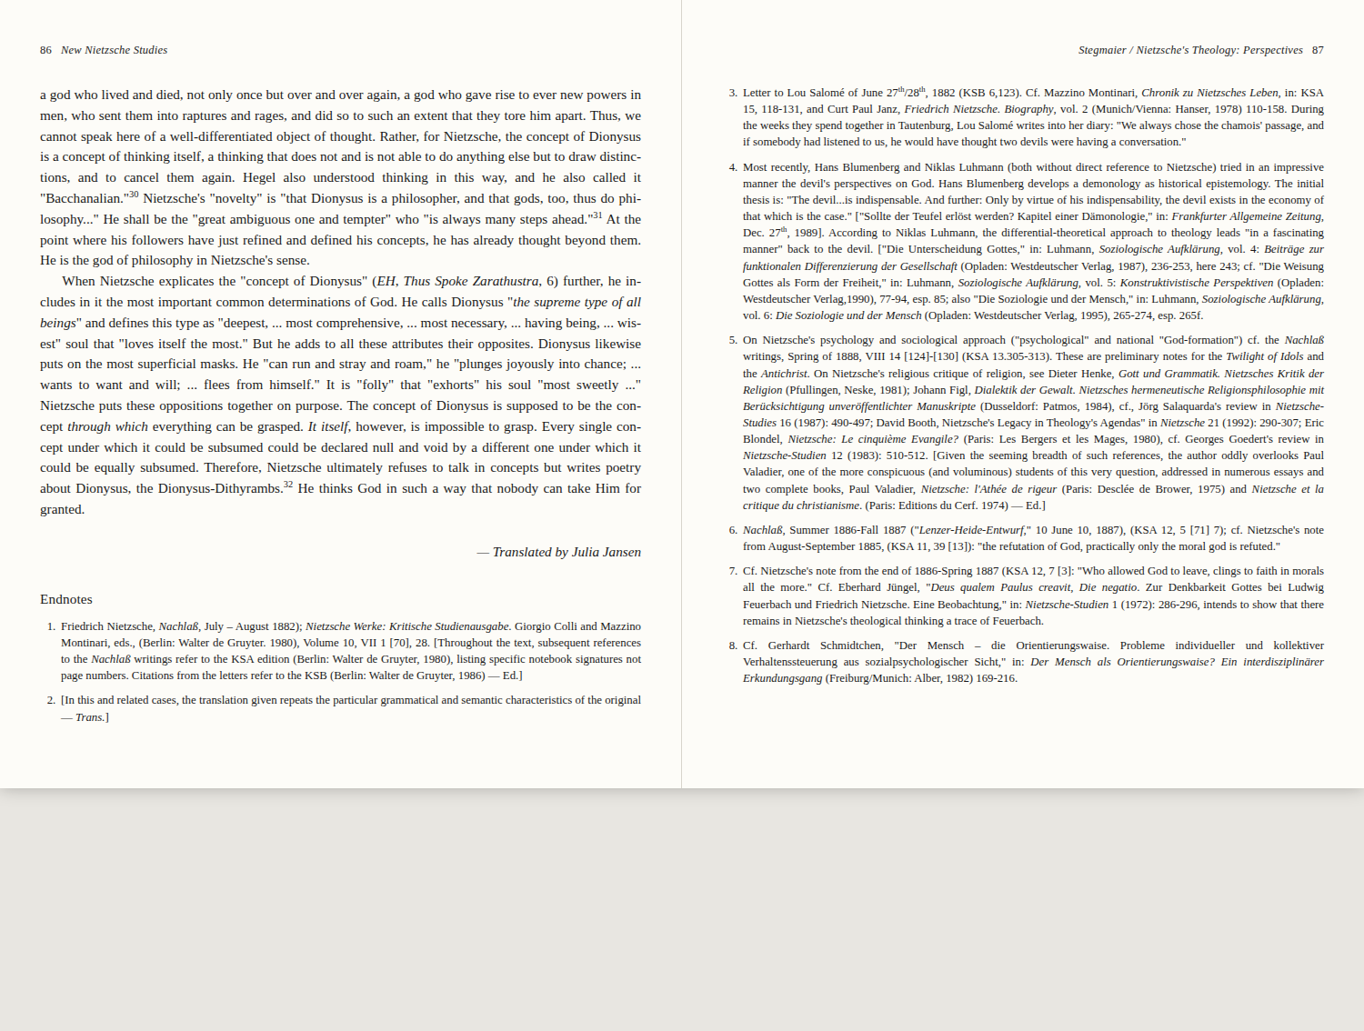86 New Nietzsche Studies
a god who lived and died, not only once but over and over again, a god who gave rise to ever new powers in men, who sent them into raptures and rages, and did so to such an extent that they tore him apart. Thus, we cannot speak here of a well-differentiated object of thought. Rather, for Nietzsche, the concept of Dionysus is a concept of thinking itself, a thinking that does not and is not able to do anything else but to draw distinctions, and to cancel them again. Hegel also understood thinking in this way, and he also called it "Bacchanalian."30 Nietzsche's "novelty" is "that Dionysus is a philosopher, and that gods, too, thus do philosophy..." He shall be the "great ambiguous one and tempter" who "is always many steps ahead."31 At the point where his followers have just refined and defined his concepts, he has already thought beyond them. He is the god of philosophy in Nietzsche's sense.
When Nietzsche explicates the "concept of Dionysus" (EH, Thus Spoke Zarathustra, 6) further, he includes in it the most important common determinations of God. He calls Dionysus "the supreme type of all beings" and defines this type as "deepest, ... most comprehensive, ... most necessary, ... having being, ... wisest" soul that "loves itself the most." But he adds to all these attributes their opposites. Dionysus likewise puts on the most superficial masks. He "can run and stray and roam," he "plunges joyously into chance; ... wants to want and will; ... flees from himself." It is "folly" that "exhorts" his soul "most sweetly ..." Nietzsche puts these oppositions together on purpose. The concept of Dionysus is supposed to be the concept through which everything can be grasped. It itself, however, is impossible to grasp. Every single concept under which it could be subsumed could be declared null and void by a different one under which it could be equally subsumed. Therefore, Nietzsche ultimately refuses to talk in concepts but writes poetry about Dionysus, the Dionysus-Dithyrambs.32 He thinks God in such a way that nobody can take Him for granted.
— Translated by Julia Jansen
Endnotes
Friedrich Nietzsche, Nachlaß, July – August 1882); Nietzsche Werke: Kritische Studienausgabe. Giorgio Colli and Mazzino Montinari, eds., (Berlin: Walter de Gruyter. 1980), Volume 10, VII 1 [70], 28. [Throughout the text, subsequent references to the Nachlaß writings refer to the KSA edition (Berlin: Walter de Gruyter, 1980), listing specific notebook signatures not page numbers. Citations from the letters refer to the KSB (Berlin: Walter de Gruyter, 1986) — Ed.]
[In this and related cases, the translation given repeats the particular grammatical and semantic characteristics of the original — Trans.]
Stegmaier / Nietzsche's Theology: Perspectives 87
Letter to Lou Salomé of June 27th/28th, 1882 (KSB 6,123). Cf. Mazzino Montinari, Chronik zu Nietzsches Leben, in: KSA 15, 118-131, and Curt Paul Janz, Friedrich Nietzsche. Biography, vol. 2 (Munich/Vienna: Hanser, 1978) 110-158. During the weeks they spend together in Tautenburg, Lou Salomé writes into her diary: "We always chose the chamois' passage, and if somebody had listened to us, he would have thought two devils were having a conversation."
Most recently, Hans Blumenberg and Niklas Luhmann (both without direct reference to Nietzsche) tried in an impressive manner the devil's perspectives on God. Hans Blumenberg develops a demonology as historical epistemology. The initial thesis is: "The devil...is indispensable. And further: Only by virtue of his indispensability, the devil exists in the economy of that which is the case." ["Sollte der Teufel erlöst werden? Kapitel einer Dämonologie," in: Frankfurter Allgemeine Zeitung, Dec. 27th, 1989]. According to Niklas Luhmann, the differential-theoretical approach to theology leads "in a fascinating manner" back to the devil. ["Die Unterscheidung Gottes," in: Luhmann, Soziologische Aufklärung, vol. 4: Beiträge zur funktionalen Differenzierung der Gesellschaft (Opladen: Westdeutscher Verlag, 1987), 236-253, here 243; cf. "Die Weisung Gottes als Form der Freiheit," in: Luhmann, Soziologische Aufklärung, vol. 5: Konstruktivistische Perspektiven (Opladen: Westdeutscher Verlag,1990), 77-94, esp. 85; also "Die Soziologie und der Mensch," in: Luhmann, Soziologische Aufklärung, vol. 6: Die Soziologie und der Mensch (Opladen: Westdeutscher Verlag, 1995), 265-274, esp. 265f.
On Nietzsche's psychology and sociological approach ("psychological" and national "God-formation") cf. the Nachlaß writings, Spring of 1888, VIII 14 [124]-[130] (KSA 13.305-313). These are preliminary notes for the Twilight of Idols and the Antichrist. On Nietzsche's religious critique of religion, see Dieter Henke, Gott und Grammatik. Nietzsches Kritik der Religion (Pfullingen, Neske, 1981); Johann Figl, Dialektik der Gewalt. Nietzsches hermeneutische Religionsphilosophie mit Berücksichtigung unveröffentlichter Manuskripte (Dusseldorf: Patmos, 1984), cf., Jörg Salaquarda's review in Nietzsche-Studies 16 (1987): 490-497; David Booth, Nietzsche's Legacy in Theology's Agendas" in Nietzsche 21 (1992): 290-307; Eric Blondel, Nietzsche: Le cinquième Evangile? (Paris: Les Bergers et les Mages, 1980), cf. Georges Goedert's review in Nietzsche-Studien 12 (1983): 510-512. [Given the seeming breadth of such references, the author oddly overlooks Paul Valadier, one of the more conspicuous (and voluminous) students of this very question, addressed in numerous essays and two complete books, Paul Valadier, Nietzsche: l'Athée de rigeur (Paris: Desclée de Brower, 1975) and Nietzsche et la critique du christianisme. (Paris: Editions du Cerf. 1974) — Ed.]
Nachlaß, Summer 1886-Fall 1887 ("Lenzer-Heide-Entwurf," 10 June 10, 1887), (KSA 12, 5 [71] 7); cf. Nietzsche's note from August-September 1885, (KSA 11, 39 [13]): "the refutation of God, practically only the moral god is refuted."
Cf. Nietzsche's note from the end of 1886-Spring 1887 (KSA 12, 7 [3]: "Who allowed God to leave, clings to faith in morals all the more." Cf. Eberhard Jüngel, "Deus qualem Paulus creavit, Die negatio. Zur Denkbarkeit Gottes bei Ludwig Feuerbach und Friedrich Nietzsche. Eine Beobachtung," in: Nietzsche-Studien 1 (1972): 286-296, intends to show that there remains in Nietzsche's theological thinking a trace of Feuerbach.
Cf. Gerhardt Schmidtchen, "Der Mensch – die Orientierungswaise. Probleme individueller und kollektiver Verhaltenssteuerung aus sozialpsychologischer Sicht," in: Der Mensch als Orientierungswaise? Ein interdisziplinärer Erkundungsgang (Freiburg/Munich: Alber, 1982) 169-216.